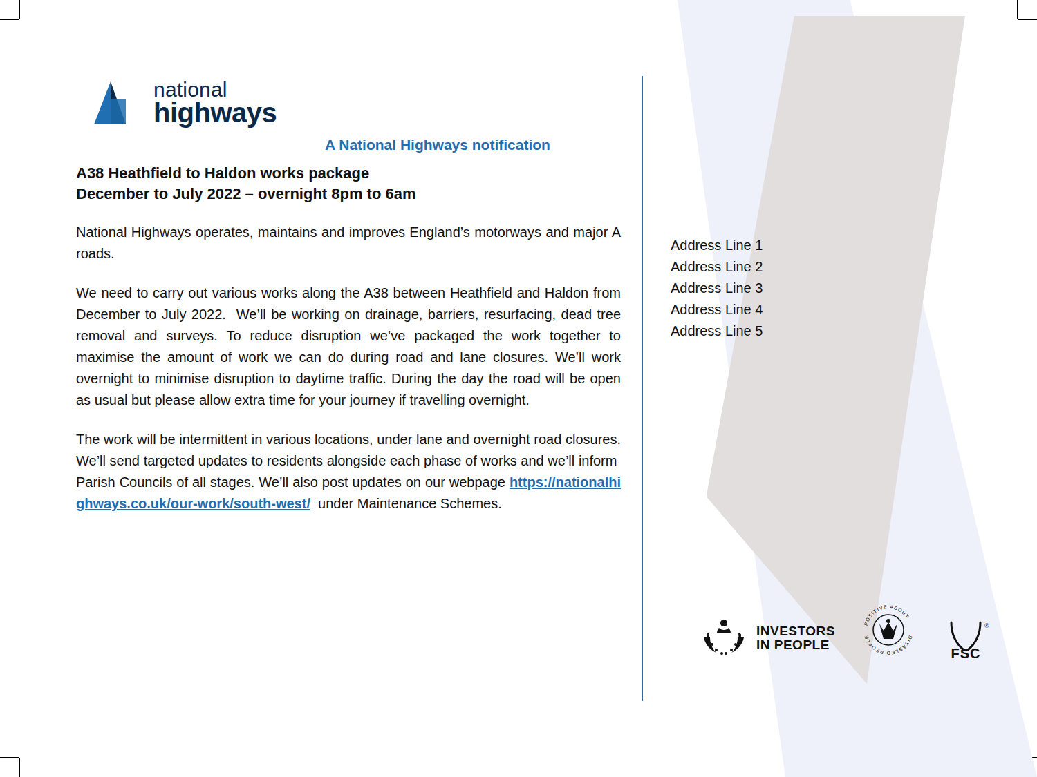national highways
A National Highways notification
A38 Heathfield to Haldon works package December to July 2022 – overnight 8pm to 6am
National Highways operates, maintains and improves England’s motorways and major A roads.
We need to carry out various works along the A38 between Heathfield and Haldon from December to July 2022. We’ll be working on drainage, barriers, resurfacing, dead tree removal and surveys. To reduce disruption we’ve packaged the work together to maximise the amount of work we can do during road and lane closures. We’ll work overnight to minimise disruption to daytime traffic. During the day the road will be open as usual but please allow extra time for your journey if travelling overnight.
The work will be intermittent in various locations, under lane and overnight road closures. We’ll send targeted updates to residents alongside each phase of works and we’ll inform Parish Councils of all stages. We’ll also post updates on our webpage https://nationalhighways.co.uk/our-work/south-west/ under Maintenance Schemes.
Address Line 1 Address Line 2 Address Line 3 Address Line 4 Address Line 5
INVESTORS
IN PEOPLE
POSITIVE ABOUT DISABLED PEOPLE
FSC ®